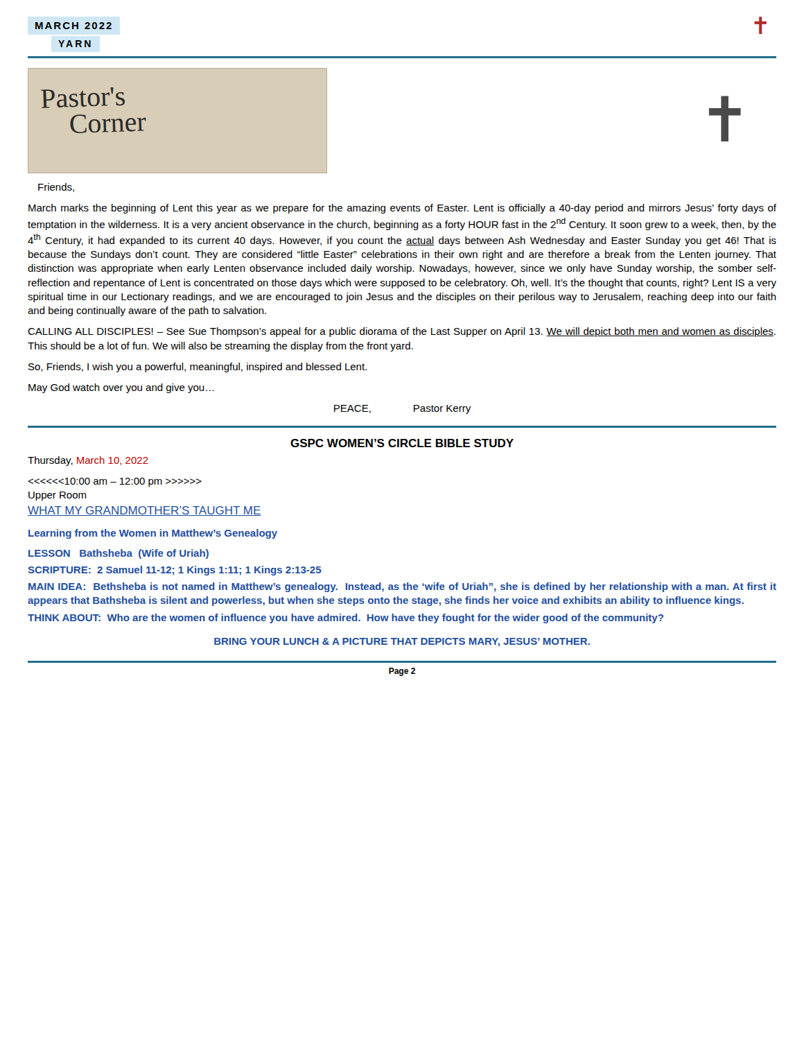MARCH 2022
YARN
✝
Pastor'sCorner
✝
Friends,
March marks the beginning of Lent this year as we prepare for the amazing events of Easter. Lent is officially a 40-day period and mirrors Jesus’ forty days of temptation in the wilderness. It is a very ancient observance in the church, beginning as a forty HOUR fast in the 2nd Century. It soon grew to a week, then, by the 4th Century, it had expanded to its current 40 days. However, if you count the actual days between Ash Wednesday and Easter Sunday you get 46! That is because the Sundays don’t count. They are considered “little Easter” celebrations in their own right and are therefore a break from the Lenten journey. That distinction was appropriate when early Lenten observance included daily worship. Nowadays, however, since we only have Sunday worship, the somber self-reflection and repentance of Lent is concentrated on those days which were supposed to be celebratory. Oh, well. It’s the thought that counts, right? Lent IS a very spiritual time in our Lectionary readings, and we are encouraged to join Jesus and the disciples on their perilous way to Jerusalem, reaching deep into our faith and being continually aware of the path to salvation.
CALLING ALL DISCIPLES! – See Sue Thompson’s appeal for a public diorama of the Last Supper on April 13. We will depict both men and women as disciples. This should be a lot of fun. We will also be streaming the display from the front yard.
So, Friends, I wish you a powerful, meaningful, inspired and blessed Lent.
May God watch over you and give you…
PEACE, Pastor Kerry
GSPC WOMEN’S CIRCLE BIBLE STUDY
Thursday, March 10, 2022
<<<<<<10:00 am – 12:00 pm >>>>>>
Upper Room
WHAT MY GRANDMOTHER’S TAUGHT ME
Learning from the Women in Matthew’s Genealogy
LESSON Bathsheba (Wife of Uriah)
SCRIPTURE: 2 Samuel 11-12; 1 Kings 1:11; 1 Kings 2:13-25
MAIN IDEA: Bethsheba is not named in Matthew’s genealogy. Instead, as the ‘wife of Uriah”, she is defined by her relationship with a man. At first it appears that Bathsheba is silent and powerless, but when she steps onto the stage, she finds her voice and exhibits an ability to influence kings.
THINK ABOUT: Who are the women of influence you have admired. How have they fought for the wider good of the community?
BRING YOUR LUNCH & A PICTURE THAT DEPICTS MARY, JESUS’ MOTHER.
Page 2